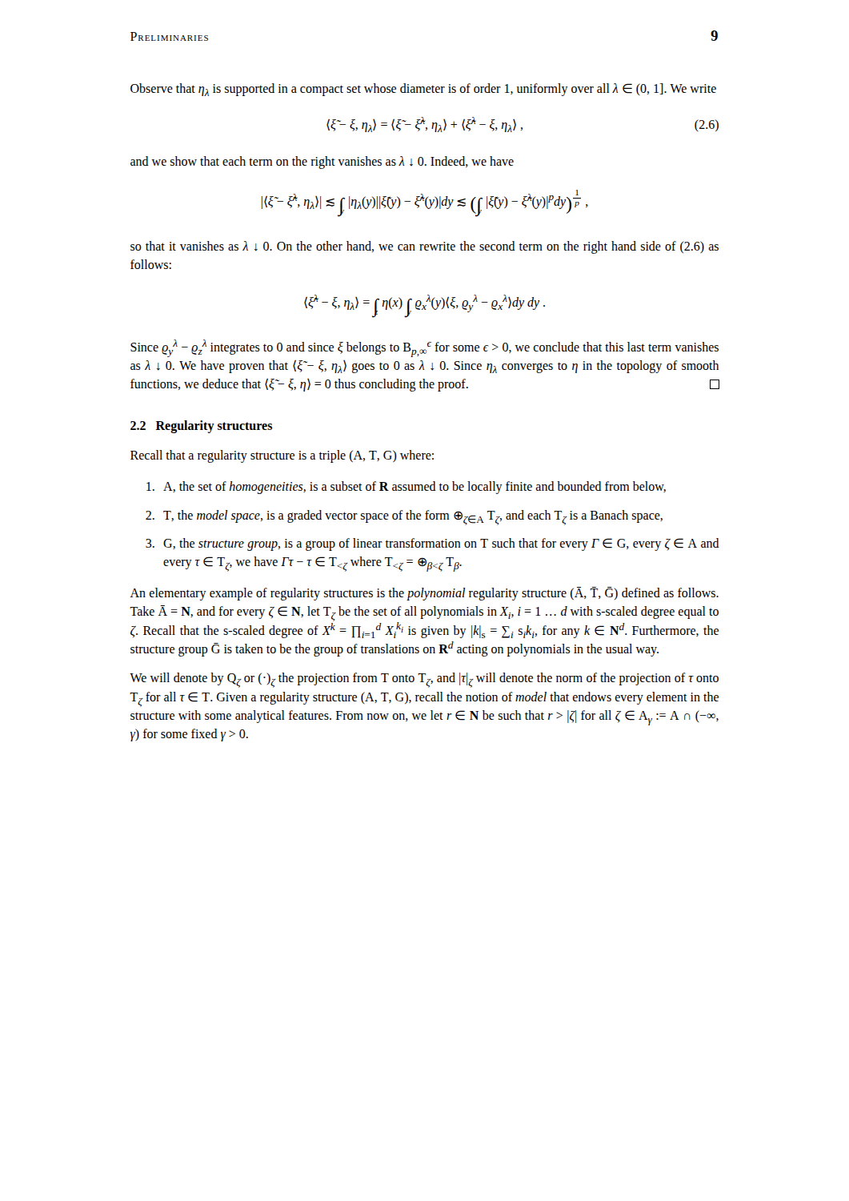Preliminaries 9
Observe that ηλ is supported in a compact set whose diameter is of order 1, uniformly over all λ ∈ (0, 1]. We write
⟨ξ̃ − ξ, ηλ⟩ = ⟨ξ̃ − ξ̃λ, ηλ⟩ + ⟨ξ̃λ − ξ, ηλ⟩ , (2.6)
and we show that each term on the right vanishes as λ ↓ 0. Indeed, we have
|⟨ξ̃ − ξ̃λ, ηλ⟩| ≲ ∫y |ηλ(y)||ξ̃(y) − ξ̃λ(y)|dy ≲ (∫y |ξ̃(y) − ξ̃λ(y)|pdy)1 p ,
so that it vanishes as λ ↓ 0. On the other hand, we can rewrite the second term on the right hand side of (2.6) as follows:
⟨ξ̃λ − ξ, ηλ⟩ = ∫z η(x) ∫y ϱxλ(y)⟨ξ, ϱyλ − ϱxλ⟩dy dy .
Since ϱyλ − ϱzλ integrates to 0 and since ξ belongs to Bp,∞ϵ for some ϵ > 0, we conclude that this last term vanishes as λ ↓ 0. We have proven that ⟨ξ̃ − ξ, ηλ⟩ goes to 0 as λ ↓ 0. Since ηλ converges to η in the topology of smooth functions, we deduce that ⟨ξ̃ − ξ, η⟩ = 0 thus concluding the proof.
2.2 Regularity structures
Recall that a regularity structure is a triple (A, T, G) where:
A, the set of homogeneities, is a subset of R assumed to be locally finite and bounded from below,
T, the model space, is a graded vector space of the form ⊕ζ∈A Tζ, and each Tζ is a Banach space,
G, the structure group, is a group of linear transformation on T such that for every Γ ∈ G, every ζ ∈ A and every τ ∈ Tζ, we have Γτ − τ ∈ T<ζ where T<ζ = ⊕β<ζ Tβ.
An elementary example of regularity structures is the polynomial regularity structure (Ā, T̄, Ḡ) defined as follows. Take Ā = N, and for every ζ ∈ N, let Tζ be the set of all polynomials in Xi, i = 1 … d with s-scaled degree equal to ζ. Recall that the s-scaled degree of Xk = ∏i=1d Xiki is given by |k|s = ∑i siki, for any k ∈ Nd. Furthermore, the structure group Ḡ is taken to be the group of translations on Rd acting on polynomials in the usual way.
We will denote by Qζ or (·)ζ the projection from T onto Tζ, and |τ|ζ will denote the norm of the projection of τ onto Tζ for all τ ∈ T. Given a regularity structure (A, T, G), recall the notion of model that endows every element in the structure with some analytical features. From now on, we let r ∈ N be such that r > |ζ| for all ζ ∈ Aγ := A ∩ (−∞, γ) for some fixed γ > 0.